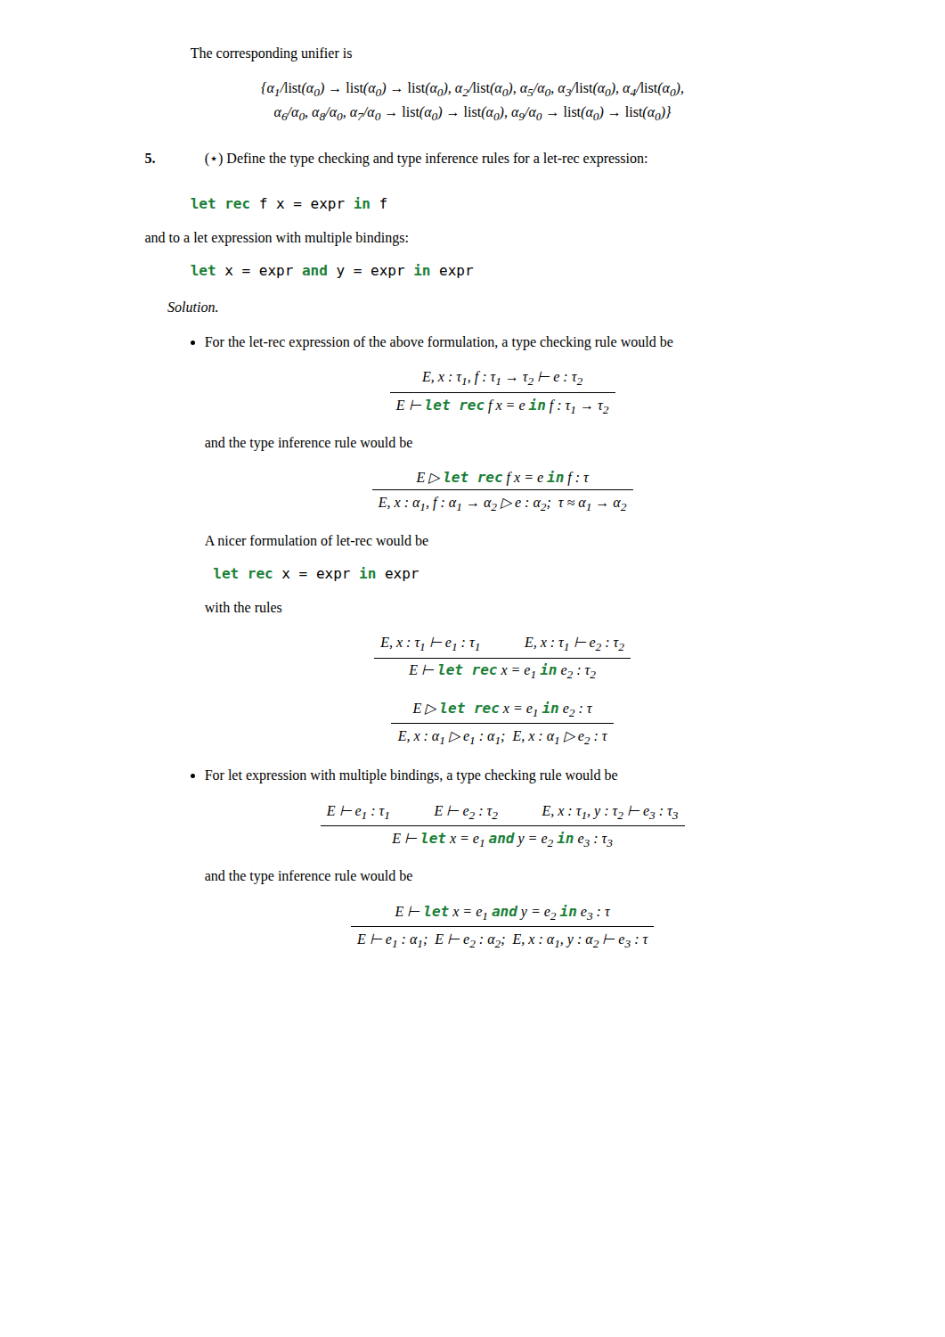The corresponding unifier is
{α1/list(α0) → list(α0) → list(α0), α2/list(α0), α5/α0, α3/list(α0), α4/list(α0),
α6/α0, α8/α0, α7/α0 → list(α0) → list(α0), α9/α0 → list(α0) → list(α0)}
5.
(⋆) Define the type checking and type inference rules for a let-rec expression:
let rec f x = expr in f
and to a let expression with multiple bindings:
let x = expr and y = expr in expr
Solution.
For the let-rec expression of the above formulation, a type checking rule would be
E, x : τ1, f : τ1 → τ2 ⊢ e : τ2 E ⊢ let rec f x = e in f : τ1 → τ2
and the type inference rule would be
E ▷ let rec f x = e in f : τ E, x : α1, f : α1 → α2 ▷ e : α2; τ ≈ α1 → α2
A nicer formulation of let-rec would be
let rec x = expr in expr
with the rules
E, x : τ1 ⊢ e1 : τ1 E, x : τ1 ⊢ e2 : τ2 E ⊢ let rec x = e1 in e2 : τ2
E ▷ let rec x = e1 in e2 : τ E, x : α1 ▷ e1 : α1; E, x : α1 ▷ e2 : τ
For let expression with multiple bindings, a type checking rule would be
E ⊢ e1 : τ1 E ⊢ e2 : τ2 E, x : τ1, y : τ2 ⊢ e3 : τ3 E ⊢ let x = e1 and y = e2 in e3 : τ3
and the type inference rule would be
E ⊢ let x = e1 and y = e2 in e3 : τ E ⊢ e1 : α1; E ⊢ e2 : α2; E, x : α1, y : α2 ⊢ e3 : τ